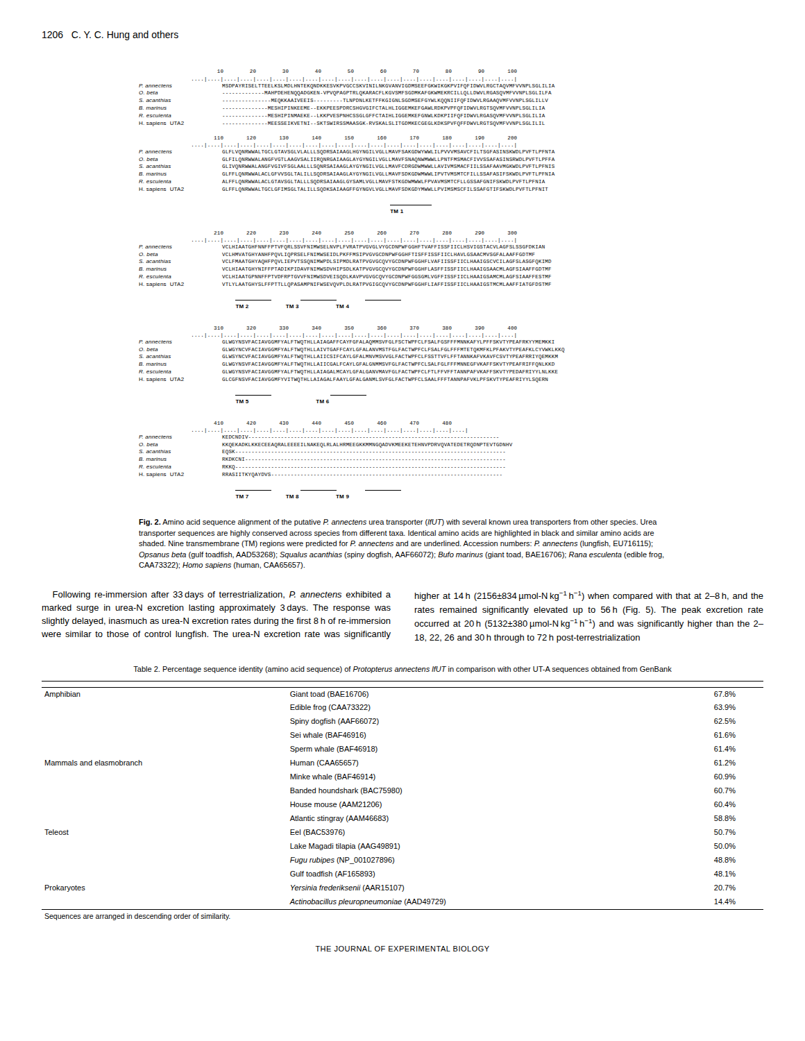1206 C. Y. C. Hung and others
10 20 30 40 50 60 70 80 90 100 ....|....|....|....|....|....|....|....|....|....|....|....|....|....|....|....|....|....|....|....| P. annectens MSDPAYRISELTTEELKSLMDLHNTEKQNDKKESVKPVGCCSKVINILNKGVANVIGDMSEEFGKWIKGKPVIFQFIDWVLRGCTAQVMFVVNPLSGLILIA O. beta-------------MAHPDEHENQQADGKEN-VPVQPAGPTRLQKARACFLKGVSMFSGDMKAFGKWMEKRCILLQLLDWVLRGASQVMFVVNPLSGLILFA S. acanthias---------------MEQKKAAIVEEIS---------TLNPDNLKETFFKGIGNLSGDMSEFGYWLKQQNIIFQFIDWVLRGAAQVMFVVNPLSGLILLV B. marinus--------------MESHIPINKEEME--EKKPEESPDRCSHGVGIFCTALHLIGGEMKEFGAWLRDKPVPFQFIDWVLRGTSQVMFVVNPLSGLILIA R. esculenta--------------MESHIPINMAEKE--LKKPVESPNHCSSGLGFFCTAIHLIGGEMKEFGNWLKDKPIIFQFIDWVLRGASQVMFVVNPLSGLILIA H. sapiens UTA2--------------MEESSEIKVETNI--SKTSWIRSSMAASGK-RVSKALSLITGDMKECGEGLKDKSPVFQFFDWVLRGTSQVMFVVNPLSGLILIL 110 120 130 140 150 160 170 180 190 200 ....|....|....|....|....|....|....|....|....|....|....|....|....|....|....|....|....|....|....|....| P. annectens GLFLVQNRWWALTGCLGTAVSGLVLALLLSQDRSAIAAGLHGYNGILVGLLMAVFSAKGDWYWWLILPVVVMSAVCFILTSGFASINSKWDLPVFTLPFNTA O. beta GLFILQNRWWALANGFVGTLAAGVSALIIRQNRGAIAAGLAYGYNGILVGLLMAVFSNAQNWMWWLLPNTFMSMACFIVVSSAFASINSRWDLPVFTLPFFA S. acanthias GLIVQNRWWALANGFVGIVFSGLAALLLSQNRSAIAAGLAYGYNGILVGLLMAVFCDRGDWMWWLLAVIVMSMACFIILSSAFAAVMGKWDLPVFTLPFNIS B. marinus GLFFLQNRWWALACLGFVVSGLTALILLSQDRSAIAAGLAYGYNGILVGLLMAVFSDKGDWMWWLIPVTVMSMTCFILLSSAFASIFSKWDLPVFTLPFNIA R. esculenta ALFFLQNRWWALACLGTAVSGLTALLLSQDRSAIAAGLGYSAMLVGLLMAVFSTKGDWMWWLFPVAVMSMTCFLLGSSAFGNIFSKWDLPVFTLPFNIA H. sapiens UTA2 GLFFLQNRWWALTGCLGFIMSGLTALILLSQDKSAIAAGFFGYNGVLVGLLMAVFSDKGDYMWWLLPVIMSMSCFILSSAFGTIFSKWDLPVFTLPFNIT
TM 1
210 220 230 240 250 260 270 280 290 300 ....|....|....|....|....|....|....|....|....|....|....|....|....|....|....|....|....|....|....|....| P. annectens VCLHIAATGHFNNFFPTVFQRLSSVFNIMWSELNVPLFVRATPVGVGLVYGCDNPWFGGHFTVAFFISSFIICLHSVIGSTACVLAGFSLSSGFDKIAN O. beta VCLHMVATGHYANHFPQVLIQPRSELFNIMWSEIDLPKFFMSIPVGVGCDNPWFGGHFTISFFISSFIICLHAVLGSAACMVSGFALAAFFGDTMF S. acanthias VCLFMAATGHYAQHFPQVLIEPVTSSQNIMWPDLSIPMDLRATPVGVGCQVYGCDNPWFGGHFLVAFIISSFIICLHAAIGSCVCILAGFSLASGFQKIMD B. marinus VCLHIAATGHYNIFFPTADIKPIDAVFNIMWSDVHIPSDLKATPVGVGCQVYGCDNPWFGGHFLASFFISSFIICLHAAIGSAACMLAGFSIAAFFGDTMF R. esculenta VCLHIAATGPNNFFPTVDFRPTGVVFNIMWSDVEISQDLKAVPVGVGCQVYGCDNPWFGGSGMLVGFFISSFIICLHAAIGSAMCMLAGFSIAAFFESTMF H. sapiens UTA2 VTLYLAATGHYSLFFPTTLLQPASAMPNIFWSEVQVPLDLRATPVGIGCQVYGCDNPWFGGHFLIAFFISSFIICLHAAIGSTMCMLAAFFIATGFDSTMF
TM 2 TM 3 TM 4
310 320 330 340 350 360 370 380 390 400 ....|....|....|....|....|....|....|....|....|....|....|....|....|....|....|....|....|....|....|....| P. annectens GLWGYNSVFACIAVGGMFYALFTWQTHLLAIAGAFFCAYFGFALAQMMSVFGLFSCTWPFCLFSALFGSFFFMNNKAFYLPFFSKVTYPEAFRKYYMEMKKI O. beta GLWGYNCVFACIAVGGMFYALFTWQTHLLAIVTGAFFCAYLGFALANVMSTFGLFACTWPFCLFSALFGLFFFMTETQKMFKLPFAKVTYPEAFKLCYVWKLKKQ S. acanthias GLWSYNCVFACIAVGGMFYALFTWQTHLLAIICSIFCAYLGFALMNVMSVVGLFACTWPFCLFSSTTVFLFFTANNKAFVKAVFCSVTYPEAFRRIYQEMKKM B. marinus GLWGYNSVFACIAVGGMFYALFTWQTHLLAIICGALFCAYLGFALGNMMSVFGLFACTWPFCLSALFGLFFFMNNEGFVKAFFSKVTYPEAFRIFFQNLKKD R. esculenta GLWGYNSVFACIAVGGMFYALFTWQTHLLAIAGALMCAYLGFALGANVMAVFGLFACTWPFCLFTLFFVFFTANNPAFVKAFFSKVTYPEDAFRIYYLNLKKE H. sapiens UTA2 GLCGFNSVFACIAVGGMFYVITWQTHLLAIAGALFAAYLGFALGANMLSVFGLFACTWPFCLSAALFFFTANNPAFVKLPFSKVTYPEAFRIYYLSQERN
TM 5 TM 6
410 420 430 440 450 460 470 480 ....|....|....|....|....|....|....|....|....|....|....|....|....|....|....|....|....| P. annectens KEDCNDIV----------------------------------------------------------------------------- O. beta KKQEKADKLKKECEEAQRALEEEEILNAKEQLRLALHRMEEGKKMMNGQADVKMEEKETEHNVPDRVQVATEDETRQDNPTEVTGDNHV S. acanthias EQSK----------------------------------------------------------------------------------- B. marinus RKDKCNI-------------------------------------------------------------------------------- R. esculenta RKKQ----------------------------------------------------------------------------------- H. sapiens UTA2 RRASIITKYQAYDVS-----------------------------------------------------------------------
TM 7 TM 8 TM 9
Fig. 2. Amino acid sequence alignment of the putative P. annectens urea transporter (lfUT) with several known urea transporters from other species. Urea transporter sequences are highly conserved across species from different taxa. Identical amino acids are highlighted in black and similar amino acids are shaded. Nine transmembrane (TM) regions were predicted for P. annectens and are underlined. Accession numbers: P. annectens (lungfish, EU716115); Opsanus beta (gulf toadfish, AAD53268); Squalus acanthias (spiny dogfish, AAF66072); Bufo marinus (giant toad, BAE16706); Rana esculenta (edible frog, CAA73322); Homo sapiens (human, CAA65657).
Following re-immersion after 33 days of terrestrialization, P. annectens exhibited a marked surge in urea-N excretion lasting approximately 3 days. The response was slightly delayed, inasmuch as urea-N excretion rates during the first 8 h of re-immersion were similar to those of control lungfish. The urea-N excretion rate was significantly higher at 14 h (2156±834 µmol-N kg−1 h−1) when compared with that at 2–8 h, and the rates remained significantly elevated up to 56 h (Fig. 5). The peak excretion rate occurred at 20 h (5132±380 µmol-N kg−1 h−1) and was significantly higher than the 2–18, 22, 26 and 30 h through to 72 h post-terrestrialization
Table 2. Percentage sequence identity (amino acid sequence) of Protopterus annectens lfUT in comparison with other UT-A sequences obtained from GenBank
| Amphibian | Giant toad (BAE16706) | 67.8% |
| | Edible frog (CAA73322) | 63.9% |
| | Spiny dogfish (AAF66072) | 62.5% |
| | Sei whale (BAF46916) | 61.6% |
| | Sperm whale (BAF46918) | 61.4% |
| Mammals and elasmobranch | Human (CAA65657) | 61.2% |
| | Minke whale (BAF46914) | 60.9% |
| | Banded houndshark (BAC75980) | 60.7% |
| | House mouse (AAM21206) | 60.4% |
| | Atlantic stingray (AAM46683) | 58.8% |
| Teleost | Eel (BAC53976) | 50.7% |
| | Lake Magadi tilapia (AAG49891) | 50.0% |
| | Fugu rubipes (NP_001027896) | 48.8% |
| | Gulf toadfish (AF165893) | 48.1% |
| Prokaryotes | Yersinia frederiksenii (AAR15107) | 20.7% |
| | Actinobacillus pleuropneumoniae (AAD49729) | 14.4% |
| Sequences are arranged in descending order of similarity. |
THE JOURNAL OF EXPERIMENTAL BIOLOGY